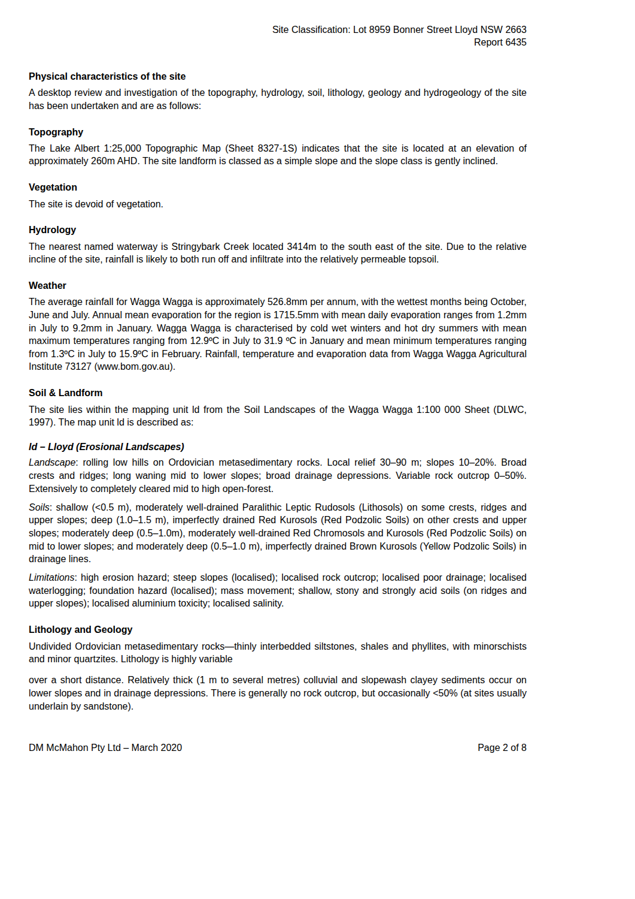Site Classification: Lot 8959 Bonner Street Lloyd NSW 2663
Report 6435
Physical characteristics of the site
A desktop review and investigation of the topography, hydrology, soil, lithology, geology and hydrogeology of the site has been undertaken and are as follows:
Topography
The Lake Albert 1:25,000 Topographic Map (Sheet 8327-1S) indicates that the site is located at an elevation of approximately 260m AHD. The site landform is classed as a simple slope and the slope class is gently inclined.
Vegetation
The site is devoid of vegetation.
Hydrology
The nearest named waterway is Stringybark Creek located 3414m to the south east of the site. Due to the relative incline of the site, rainfall is likely to both run off and infiltrate into the relatively permeable topsoil.
Weather
The average rainfall for Wagga Wagga is approximately 526.8mm per annum, with the wettest months being October, June and July. Annual mean evaporation for the region is 1715.5mm with mean daily evaporation ranges from 1.2mm in July to 9.2mm in January. Wagga Wagga is characterised by cold wet winters and hot dry summers with mean maximum temperatures ranging from 12.9ºC in July to 31.9 ºC in January and mean minimum temperatures ranging from 1.3ºC in July to 15.9ºC in February. Rainfall, temperature and evaporation data from Wagga Wagga Agricultural Institute 73127 (www.bom.gov.au).
Soil & Landform
The site lies within the mapping unit ld from the Soil Landscapes of the Wagga Wagga 1:100 000 Sheet (DLWC, 1997). The map unit ld is described as:
ld – Lloyd (Erosional Landscapes)
Landscape: rolling low hills on Ordovician metasedimentary rocks. Local relief 30–90 m; slopes 10–20%. Broad crests and ridges; long waning mid to lower slopes; broad drainage depressions. Variable rock outcrop 0–50%. Extensively to completely cleared mid to high open-forest.
Soils: shallow (<0.5 m), moderately well-drained Paralithic Leptic Rudosols (Lithosols) on some crests, ridges and upper slopes; deep (1.0–1.5 m), imperfectly drained Red Kurosols (Red Podzolic Soils) on other crests and upper slopes; moderately deep (0.5–1.0m), moderately well-drained Red Chromosols and Kurosols (Red Podzolic Soils) on mid to lower slopes; and moderately deep (0.5–1.0 m), imperfectly drained Brown Kurosols (Yellow Podzolic Soils) in drainage lines.
Limitations: high erosion hazard; steep slopes (localised); localised rock outcrop; localised poor drainage; localised waterlogging; foundation hazard (localised); mass movement; shallow, stony and strongly acid soils (on ridges and upper slopes); localised aluminium toxicity; localised salinity.
Lithology and Geology
Undivided Ordovician metasedimentary rocks—thinly interbedded siltstones, shales and phyllites, with minorschists and minor quartzites. Lithology is highly variable
over a short distance. Relatively thick (1 m to several metres) colluvial and slopewash clayey sediments occur on lower slopes and in drainage depressions. There is generally no rock outcrop, but occasionally <50% (at sites usually underlain by sandstone).
DM McMahon Pty Ltd – March 2020 Page 2 of 8